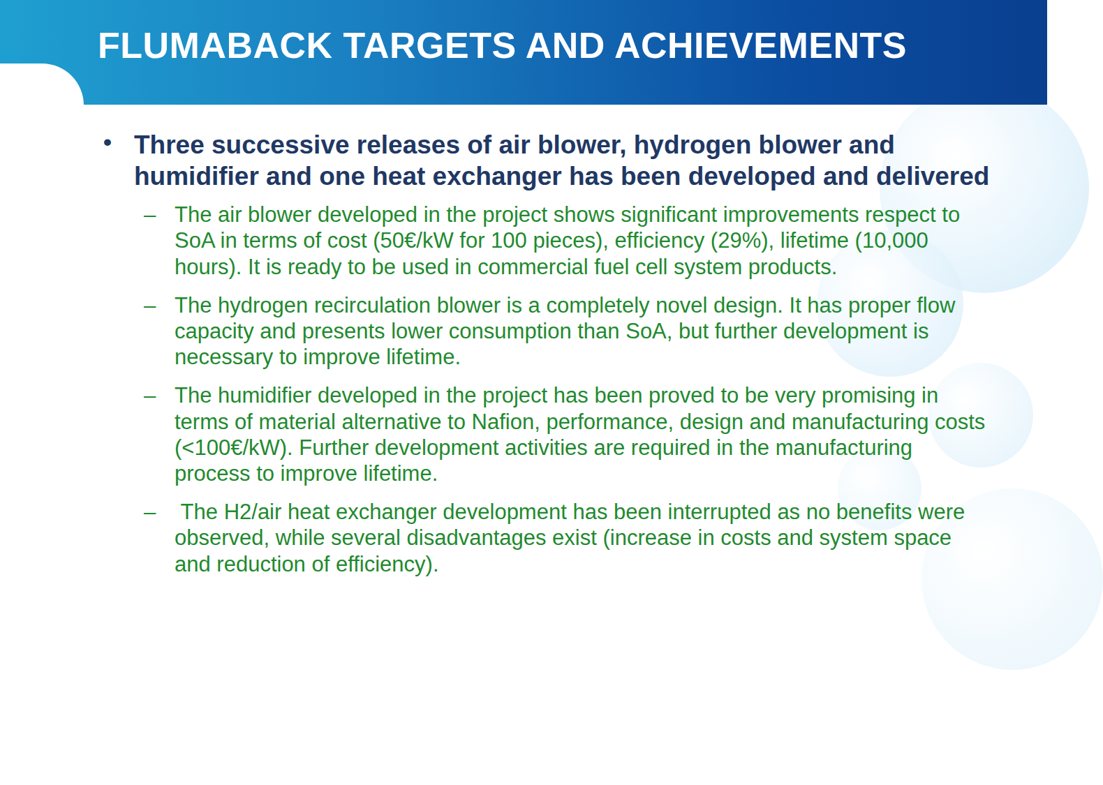FLUMABACK TARGETS AND ACHIEVEMENTS
Three successive releases of air blower, hydrogen blower and humidifier and one heat exchanger has been developed and delivered
The air blower developed in the project shows significant improvements respect to SoA in terms of cost (50€/kW for 100 pieces), efficiency (29%), lifetime (10,000 hours). It is ready to be used in commercial fuel cell system products.
The hydrogen recirculation blower is a completely novel design. It has proper flow capacity and presents lower consumption than SoA, but further development is necessary to improve lifetime.
The humidifier developed in the project has been proved to be very promising in terms of material alternative to Nafion, performance, design and manufacturing costs (<100€/kW). Further development activities are required in the manufacturing process to improve lifetime.
The H2/air heat exchanger development has been interrupted as no benefits were observed, while several disadvantages exist (increase in costs and system space and reduction of efficiency).